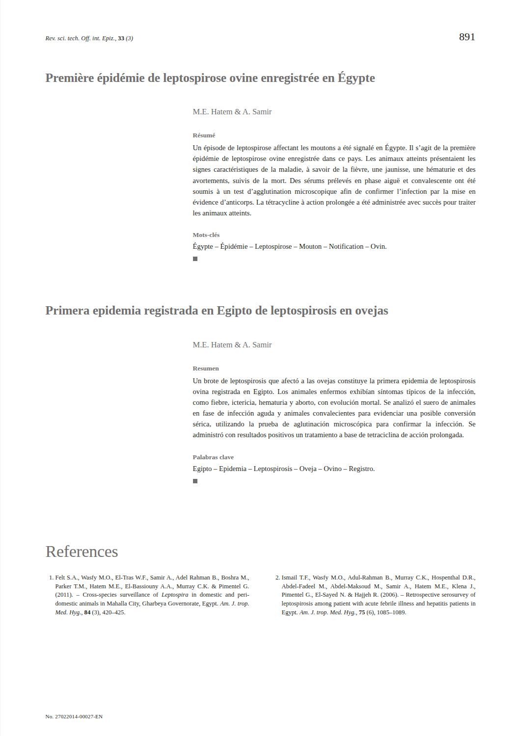Rev. sci. tech. Off. int. Epiz., 33 (3)
891
Première épidémie de leptospirose ovine enregistrée en Égypte
M.E. Hatem & A. Samir
Résumé
Un épisode de leptospirose affectant les moutons a été signalé en Égypte. Il s’agit de la première épidémie de leptospirose ovine enregistrée dans ce pays. Les animaux atteints présentaient les signes caractéristiques de la maladie, à savoir de la fièvre, une jaunisse, une hématurie et des avortements, suivis de la mort. Des sérums prélevés en phase aiguë et convalescente ont été soumis à un test d’agglutination microscopique afin de confirmer l’infection par la mise en évidence d’anticorps. La tétracycline à action prolongée a été administrée avec succès pour traiter les animaux atteints.
Mots-clés
Égypte – Épidémie – Leptospirose – Mouton – Notification – Ovin.
Primera epidemia registrada en Egipto de leptospirosis en ovejas
M.E. Hatem & A. Samir
Resumen
Un brote de leptospirosis que afectó a las ovejas constituye la primera epidemia de leptospirosis ovina registrada en Egipto. Los animales enfermos exhibían síntomas típicos de la infección, como fiebre, ictericia, hematuria y aborto, con evolución mortal. Se analizó el suero de animales en fase de infección aguda y animales convalecientes para evidenciar una posible conversión sérica, utilizando la prueba de aglutinación microscópica para confirmar la infección. Se administró con resultados positivos un tratamiento a base de tetraciclina de acción prolongada.
Palabras clave
Egipto – Epidemia – Leptospirosis – Oveja – Ovino – Registro.
References
Felt S.A., Wasfy M.O., El-Tras W.F., Samir A., Adel Rahman B., Boshra M., Parker T.M., Hatem M.E., El-Bassiouny A.A., Murray C.K. & Pimentel G. (2011). – Cross-species surveillance of Leptospira in domestic and peri-domestic animals in Mahalla City, Gharbeya Governorate, Egypt. Am. J. trop. Med. Hyg., 84 (3), 420–425.
Ismail T.F., Wasfy M.O., Adul-Rahman B., Murray C.K., Hospenthal D.R., Abdel-Fadeel M., Abdel-Maksoud M., Samir A., Hatem M.E., Klena J., Pimentel G., El-Sayed N. & Hajjeh R. (2006). – Retrospective serosurvey of leptospirosis among patient with acute febrile illness and hepatitis patients in Egypt. Am. J. trop. Med. Hyg., 75 (6), 1085–1089.
No. 27022014-00027-EN